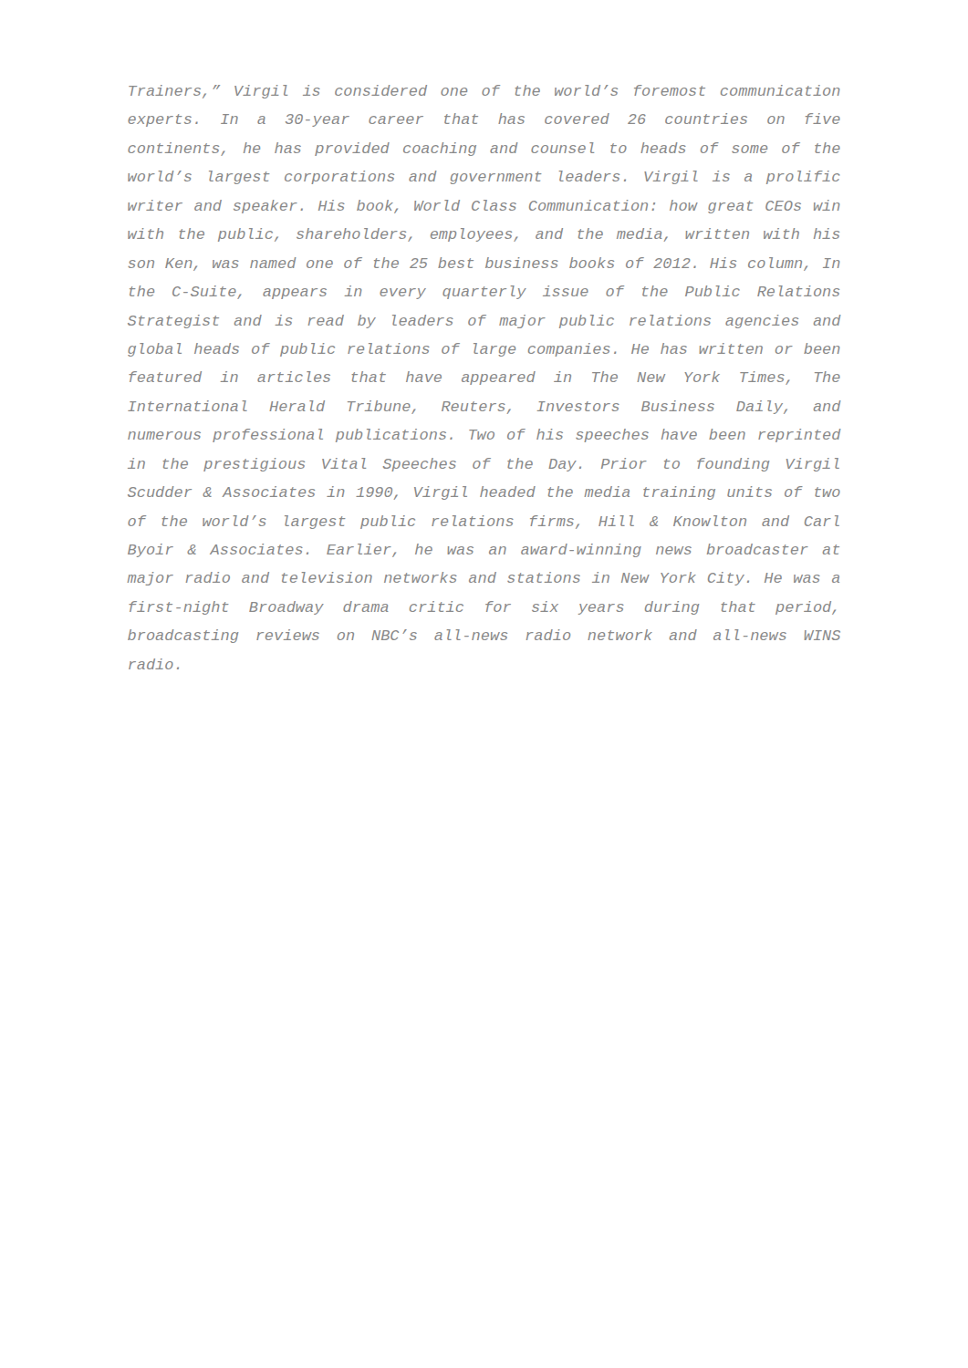Trainers,” Virgil is considered one of the world’s foremost communication experts. In a 30-year career that has covered 26 countries on five continents, he has provided coaching and counsel to heads of some of the world’s largest corporations and government leaders. Virgil is a prolific writer and speaker. His book, World Class Communication: how great CEOs win with the public, shareholders, employees, and the media, written with his son Ken, was named one of the 25 best business books of 2012. His column, In the C-Suite, appears in every quarterly issue of the Public Relations Strategist and is read by leaders of major public relations agencies and global heads of public relations of large companies. He has written or been featured in articles that have appeared in The New York Times, The International Herald Tribune, Reuters, Investors Business Daily, and numerous professional publications. Two of his speeches have been reprinted in the prestigious Vital Speeches of the Day. Prior to founding Virgil Scudder & Associates in 1990, Virgil headed the media training units of two of the world’s largest public relations firms, Hill & Knowlton and Carl Byoir & Associates. Earlier, he was an award-winning news broadcaster at major radio and television networks and stations in New York City. He was a first-night Broadway drama critic for six years during that period, broadcasting reviews on NBC’s all-news radio network and all-news WINS radio.